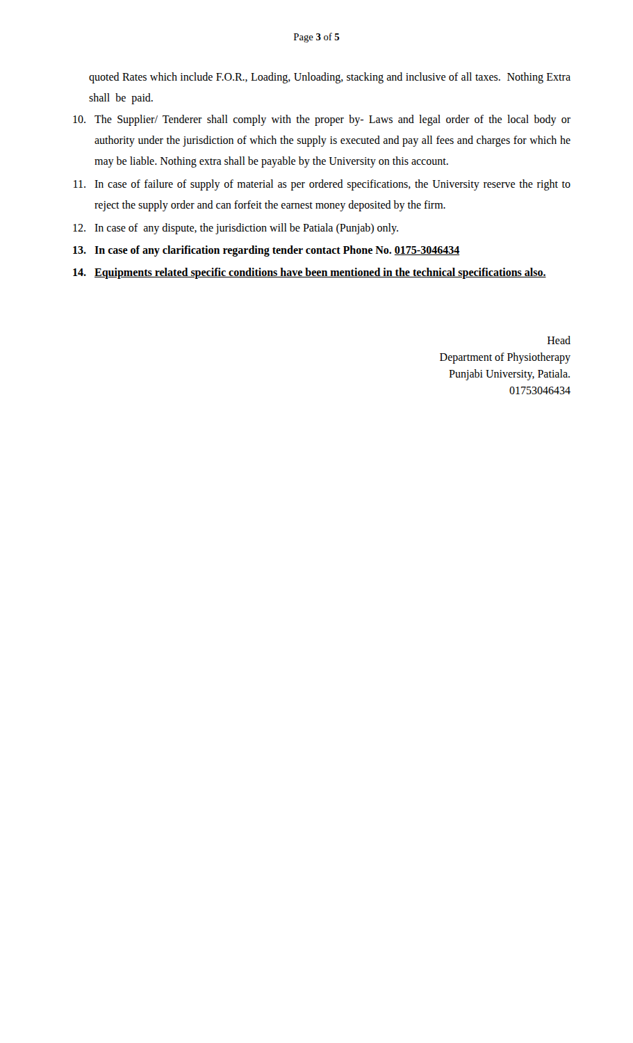Page 3 of 5
quoted Rates which include F.O.R., Loading, Unloading, stacking and inclusive of all taxes. Nothing Extra shall be paid.
The Supplier/ Tenderer shall comply with the proper by- Laws and legal order of the local body or authority under the jurisdiction of which the supply is executed and pay all fees and charges for which he may be liable. Nothing extra shall be payable by the University on this account.
In case of failure of supply of material as per ordered specifications, the University reserve the right to reject the supply order and can forfeit the earnest money deposited by the firm.
In case of any dispute, the jurisdiction will be Patiala (Punjab) only.
In case of any clarification regarding tender contact Phone No. 0175-3046434
Equipments related specific conditions have been mentioned in the technical specifications also.
Head
Department of Physiotherapy
Punjabi University, Patiala.
01753046434